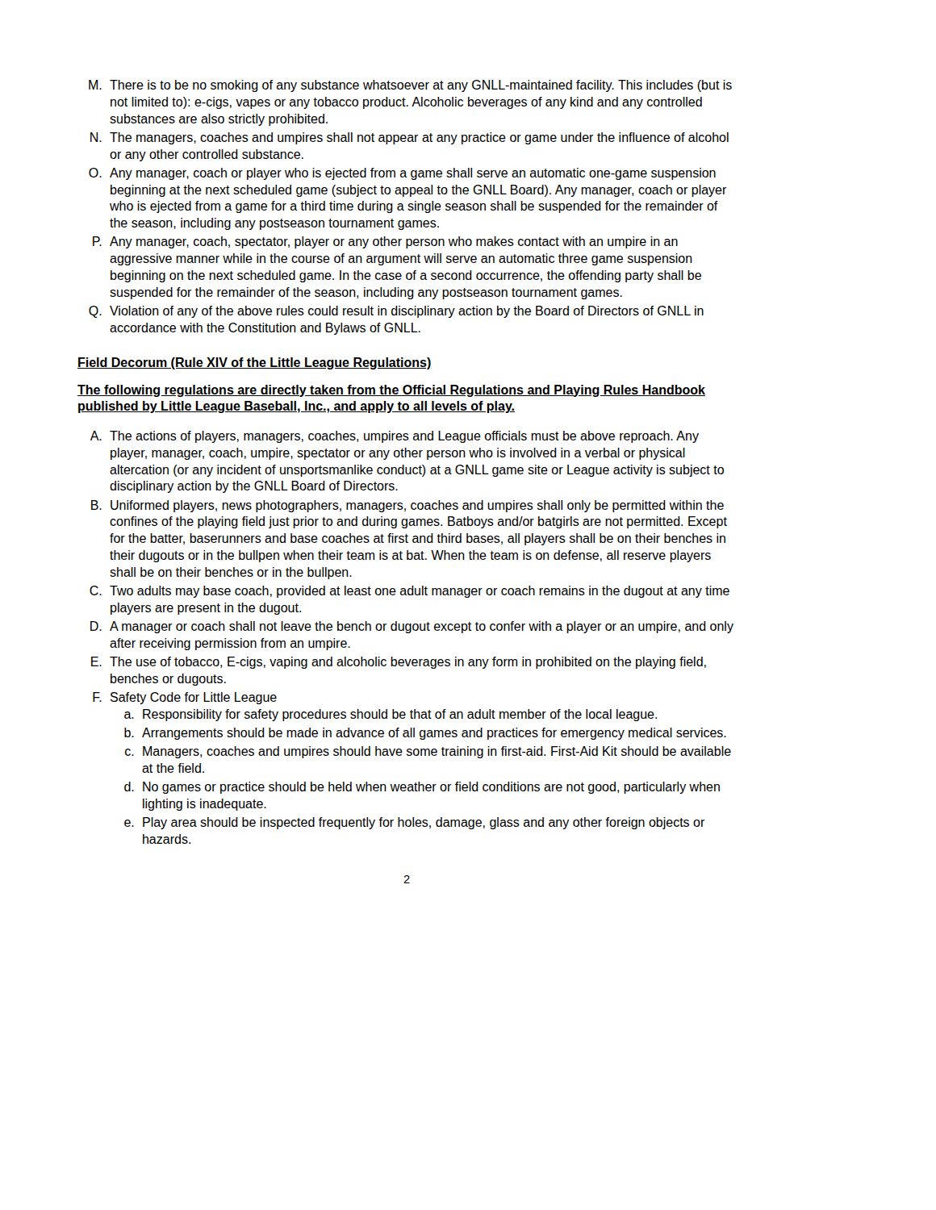There is to be no smoking of any substance whatsoever at any GNLL-maintained facility. This includes (but is not limited to): e-cigs, vapes or any tobacco product. Alcoholic beverages of any kind and any controlled substances are also strictly prohibited.
The managers, coaches and umpires shall not appear at any practice or game under the influence of alcohol or any other controlled substance.
Any manager, coach or player who is ejected from a game shall serve an automatic one-game suspension beginning at the next scheduled game (subject to appeal to the GNLL Board). Any manager, coach or player who is ejected from a game for a third time during a single season shall be suspended for the remainder of the season, including any postseason tournament games.
Any manager, coach, spectator, player or any other person who makes contact with an umpire in an aggressive manner while in the course of an argument will serve an automatic three game suspension beginning on the next scheduled game. In the case of a second occurrence, the offending party shall be suspended for the remainder of the season, including any postseason tournament games.
Violation of any of the above rules could result in disciplinary action by the Board of Directors of GNLL in accordance with the Constitution and Bylaws of GNLL.
Field Decorum (Rule XIV of the Little League Regulations)
The following regulations are directly taken from the Official Regulations and Playing Rules Handbook published by Little League Baseball, Inc., and apply to all levels of play.
The actions of players, managers, coaches, umpires and League officials must be above reproach. Any player, manager, coach, umpire, spectator or any other person who is involved in a verbal or physical altercation (or any incident of unsportsmanlike conduct) at a GNLL game site or League activity is subject to disciplinary action by the GNLL Board of Directors.
Uniformed players, news photographers, managers, coaches and umpires shall only be permitted within the confines of the playing field just prior to and during games. Batboys and/or batgirls are not permitted. Except for the batter, baserunners and base coaches at first and third bases, all players shall be on their benches in their dugouts or in the bullpen when their team is at bat. When the team is on defense, all reserve players shall be on their benches or in the bullpen.
Two adults may base coach, provided at least one adult manager or coach remains in the dugout at any time players are present in the dugout.
A manager or coach shall not leave the bench or dugout except to confer with a player or an umpire, and only after receiving permission from an umpire.
The use of tobacco, E-cigs, vaping and alcoholic beverages in any form in prohibited on the playing field, benches or dugouts.
Safety Code for Little League
Responsibility for safety procedures should be that of an adult member of the local league.
Arrangements should be made in advance of all games and practices for emergency medical services.
Managers, coaches and umpires should have some training in first-aid. First-Aid Kit should be available at the field.
No games or practice should be held when weather or field conditions are not good, particularly when lighting is inadequate.
Play area should be inspected frequently for holes, damage, glass and any other foreign objects or hazards.
2